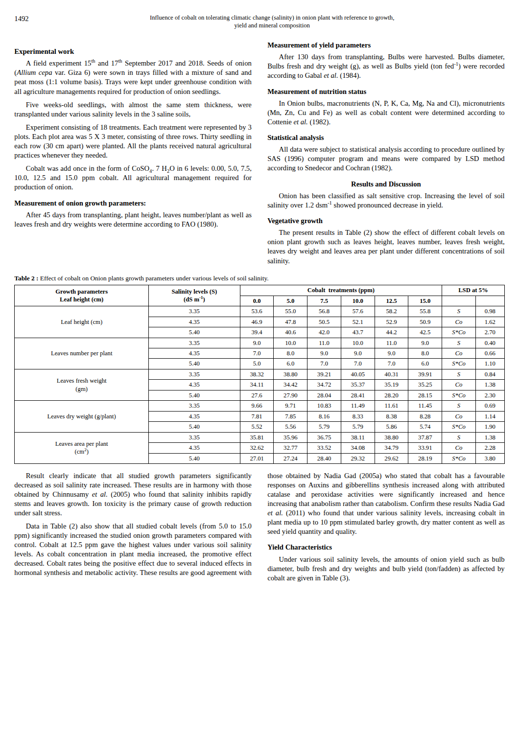1492
Influence of cobalt on tolerating climatic change (salinity) in onion plant with reference to growth,
yield and mineral composition
Experimental work
A field experiment 15th and 17th September 2017 and 2018. Seeds of onion (Allium cepa var. Giza 6) were sown in trays filled with a mixture of sand and peat moss (1:1 volume basis). Trays were kept under greenhouse condition with all agriculture managements required for production of onion seedlings.
Five weeks-old seedlings, with almost the same stem thickness, were transplanted under various salinity levels in the 3 saline soils,
Experiment consisting of 18 treatments. Each treatment were represented by 3 plots. Each plot area was 5 X 3 meter, consisting of three rows. Thirty seedling in each row (30 cm apart) were planted. All the plants received natural agricultural practices whenever they needed.
Cobalt was add once in the form of CoSO4. 7 H2O in 6 levels: 0.00, 5.0, 7.5, 10.0, 12.5 and 15.0 ppm cobalt. All agricultural management required for production of onion.
Measurement of onion growth parameters:
After 45 days from transplanting, plant height, leaves number/plant as well as leaves fresh and dry weights were determine according to FAO (1980).
Measurement of yield parameters
After 130 days from transplanting, Bulbs were harvested. Bulbs diameter, Bulbs fresh and dry weight (g), as well as Bulbs yield (ton fed-1) were recorded according to Gabal et al. (1984).
Measurement of nutrition status
In Onion bulbs, macronutrients (N, P, K, Ca, Mg, Na and Cl), micronutrients (Mn, Zn, Cu and Fe) as well as cobalt content were determined according to Cottenie et al. (1982).
Statistical analysis
All data were subject to statistical analysis according to procedure outlined by SAS (1996) computer program and means were compared by LSD method according to Snedecor and Cochran (1982).
Results and Discussion
Onion has been classified as salt sensitive crop. Increasing the level of soil salinity over 1.2 dsm-1 showed pronounced decrease in yield.
Vegetative growth
The present results in Table (2) show the effect of different cobalt levels on onion plant growth such as leaves height, leaves number, leaves fresh weight, leaves dry weight and leaves area per plant under different concentrations of soil salinity.
Table 2 : Effect of cobalt on Onion plants growth parameters under various levels of soil salinity.
| Growth parameters Leaf height (cm) | Salinity levels (S) (dS m -1 ) | Cobalt treatments (ppm) | LSD at 5% |
| --- | --- | --- | --- |
| 0.0 | 5.0 | 7.5 | 10.0 | 12.5 | 15.0 | | |
| Leaf height (cm) | 3.35 | 53.6 | 55.0 | 56.8 | 57.6 | 58.2 | 55.8 | S | 0.98 |
| 4.35 | 46.9 | 47.8 | 50.5 | 52.1 | 52.9 | 50.9 | Co | 1.62 |
| 5.40 | 39.4 | 40.6 | 42.0 | 43.7 | 44.2 | 42.5 | S*Co | 2.70 |
| Leaves number per plant | 3.35 | 9.0 | 10.0 | 11.0 | 10.0 | 11.0 | 9.0 | S | 0.40 |
| 4.35 | 7.0 | 8.0 | 9.0 | 9.0 | 9.0 | 8.0 | Co | 0.66 |
| 5.40 | 5.0 | 6.0 | 7.0 | 7.0 | 7.0 | 6.0 | S*Co | 1.10 |
| Leaves fresh weight (gm) | 3.35 | 38.32 | 38.80 | 39.21 | 40.05 | 40.31 | 39.91 | S | 0.84 |
| 4.35 | 34.11 | 34.42 | 34.72 | 35.37 | 35.19 | 35.25 | Co | 1.38 |
| 5.40 | 27.6 | 27.90 | 28.04 | 28.41 | 28.20 | 28.15 | S*Co | 2.30 |
| Leaves dry weight (g/plant) | 3.35 | 9.66 | 9.71 | 10.83 | 11.49 | 11.61 | 11.45 | S | 0.69 |
| 4.35 | 7.81 | 7.85 | 8.16 | 8.33 | 8.38 | 8.28 | Co | 1.14 |
| 5.40 | 5.52 | 5.56 | 5.79 | 5.79 | 5.86 | 5.74 | S*Co | 1.90 |
| Leaves area per plant (cm 2 ) | 3.35 | 35.81 | 35.96 | 36.75 | 38.11 | 38.80 | 37.87 | S | 1.38 |
| 4.35 | 32.62 | 32.77 | 33.52 | 34.08 | 34.79 | 33.91 | Co | 2.28 |
| 5.40 | 27.01 | 27.24 | 28.40 | 29.32 | 29.62 | 28.19 | S*Co | 3.80 |
Result clearly indicate that all studied growth parameters significantly decreased as soil salinity rate increased. These results are in harmony with those obtained by Chinnusamy et al. (2005) who found that salinity inhibits rapidly stems and leaves growth. Ion toxicity is the primary cause of growth reduction under salt stress.
Data in Table (2) also show that all studied cobalt levels (from 5.0 to 15.0 ppm) significantly increased the studied onion growth parameters compared with control. Cobalt at 12.5 ppm gave the highest values under various soil salinity levels. As cobalt concentration in plant media increased, the promotive effect decreased. Cobalt rates being the positive effect due to several induced effects in hormonal synthesis and metabolic activity. These results are good agreement with those obtained by Nadia Gad (2005a) who stated that cobalt has a favourable responses on Auxins and gibberellins synthesis increased along with attributed catalase and peroxidase activities were significantly increased and hence increasing that anabolism rather than catabolism. Confirm these results Nadia Gad et al. (2011) who found that under various salinity levels, increasing cobalt in plant media up to 10 ppm stimulated barley growth, dry matter content as well as seed yield quantity and quality.
Yield Characteristics
Under various soil salinity levels, the amounts of onion yield such as bulb diameter, bulb fresh and dry weights and bulb yield (ton/fadden) as affected by cobalt are given in Table (3).